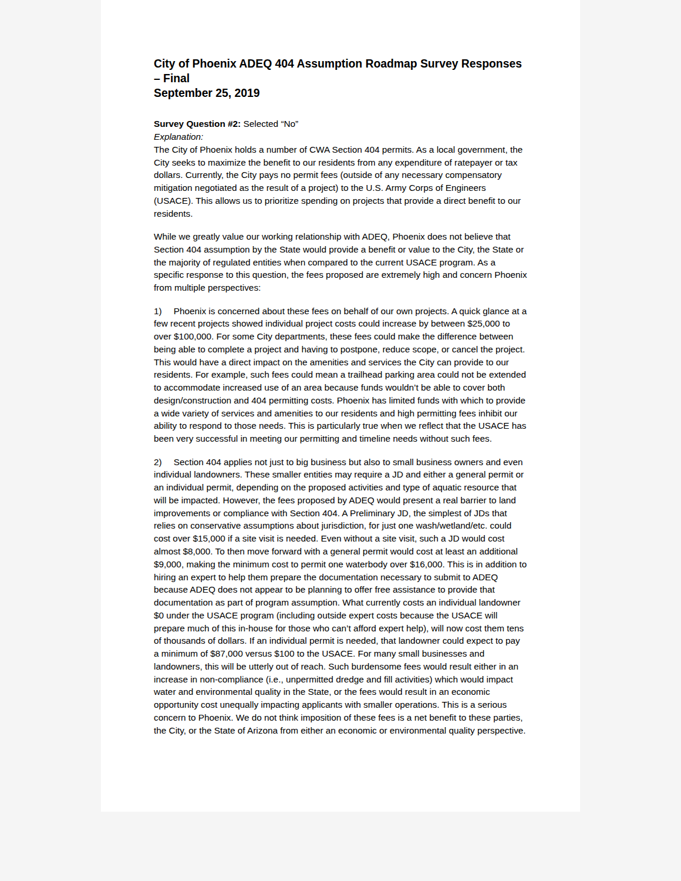City of Phoenix ADEQ 404 Assumption Roadmap Survey Responses – Final
September 25, 2019
Survey Question #2: Selected “No”
Explanation:
The City of Phoenix holds a number of CWA Section 404 permits. As a local government, the City seeks to maximize the benefit to our residents from any expenditure of ratepayer or tax dollars. Currently, the City pays no permit fees (outside of any necessary compensatory mitigation negotiated as the result of a project) to the U.S. Army Corps of Engineers (USACE). This allows us to prioritize spending on projects that provide a direct benefit to our residents.
While we greatly value our working relationship with ADEQ, Phoenix does not believe that Section 404 assumption by the State would provide a benefit or value to the City, the State or the majority of regulated entities when compared to the current USACE program. As a specific response to this question, the fees proposed are extremely high and concern Phoenix from multiple perspectives:
1) Phoenix is concerned about these fees on behalf of our own projects. A quick glance at a few recent projects showed individual project costs could increase by between $25,000 to over $100,000. For some City departments, these fees could make the difference between being able to complete a project and having to postpone, reduce scope, or cancel the project. This would have a direct impact on the amenities and services the City can provide to our residents. For example, such fees could mean a trailhead parking area could not be extended to accommodate increased use of an area because funds wouldn’t be able to cover both design/construction and 404 permitting costs. Phoenix has limited funds with which to provide a wide variety of services and amenities to our residents and high permitting fees inhibit our ability to respond to those needs. This is particularly true when we reflect that the USACE has been very successful in meeting our permitting and timeline needs without such fees.
2) Section 404 applies not just to big business but also to small business owners and even individual landowners. These smaller entities may require a JD and either a general permit or an individual permit, depending on the proposed activities and type of aquatic resource that will be impacted. However, the fees proposed by ADEQ would present a real barrier to land improvements or compliance with Section 404. A Preliminary JD, the simplest of JDs that relies on conservative assumptions about jurisdiction, for just one wash/wetland/etc. could cost over $15,000 if a site visit is needed. Even without a site visit, such a JD would cost almost $8,000. To then move forward with a general permit would cost at least an additional $9,000, making the minimum cost to permit one waterbody over $16,000. This is in addition to hiring an expert to help them prepare the documentation necessary to submit to ADEQ because ADEQ does not appear to be planning to offer free assistance to provide that documentation as part of program assumption. What currently costs an individual landowner $0 under the USACE program (including outside expert costs because the USACE will prepare much of this in-house for those who can’t afford expert help), will now cost them tens of thousands of dollars. If an individual permit is needed, that landowner could expect to pay a minimum of $87,000 versus $100 to the USACE. For many small businesses and landowners, this will be utterly out of reach. Such burdensome fees would result either in an increase in non-compliance (i.e., unpermitted dredge and fill activities) which would impact water and environmental quality in the State, or the fees would result in an economic opportunity cost unequally impacting applicants with smaller operations. This is a serious concern to Phoenix. We do not think imposition of these fees is a net benefit to these parties, the City, or the State of Arizona from either an economic or environmental quality perspective.